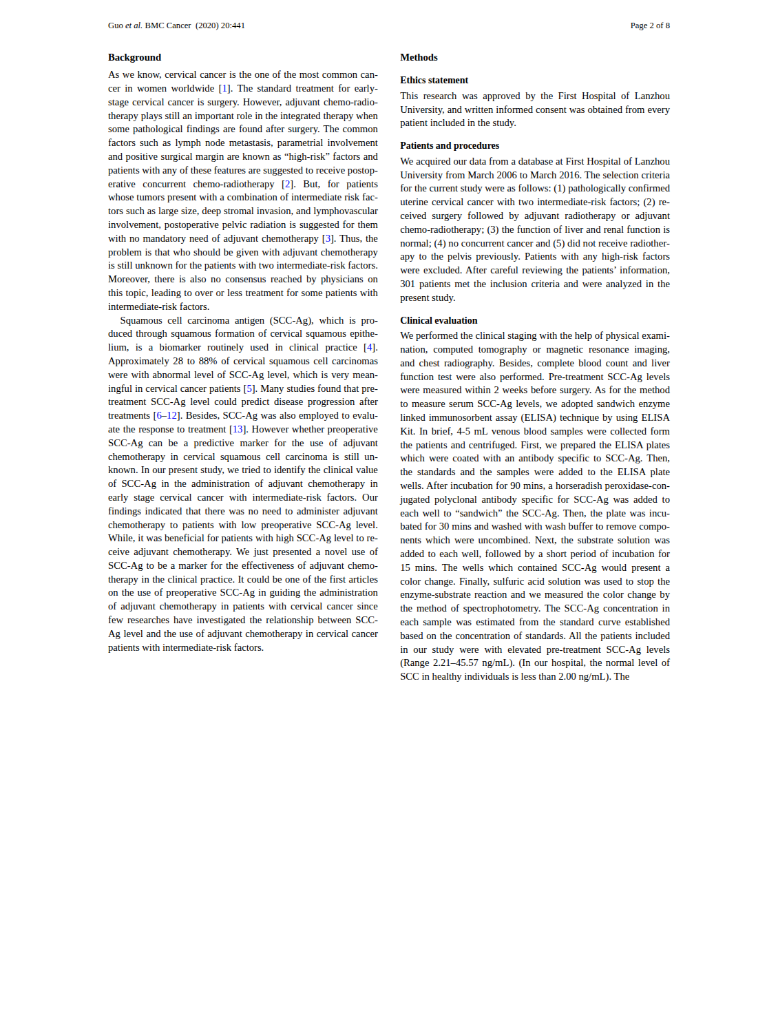Guo et al. BMC Cancer (2020) 20:441
Page 2 of 8
Background
As we know, cervical cancer is the one of the most common cancer in women worldwide [1]. The standard treatment for early-stage cervical cancer is surgery. However, adjuvant chemo-radiotherapy plays still an important role in the integrated therapy when some pathological findings are found after surgery. The common factors such as lymph node metastasis, parametrial involvement and positive surgical margin are known as “high-risk” factors and patients with any of these features are suggested to receive postoperative concurrent chemo-radiotherapy [2]. But, for patients whose tumors present with a combination of intermediate risk factors such as large size, deep stromal invasion, and lymphovascular involvement, postoperative pelvic radiation is suggested for them with no mandatory need of adjuvant chemotherapy [3]. Thus, the problem is that who should be given with adjuvant chemotherapy is still unknown for the patients with two intermediate-risk factors. Moreover, there is also no consensus reached by physicians on this topic, leading to over or less treatment for some patients with intermediate-risk factors.
Squamous cell carcinoma antigen (SCC-Ag), which is produced through squamous formation of cervical squamous epithelium, is a biomarker routinely used in clinical practice [4]. Approximately 28 to 88% of cervical squamous cell carcinomas were with abnormal level of SCC-Ag level, which is very meaningful in cervical cancer patients [5]. Many studies found that pre-treatment SCC-Ag level could predict disease progression after treatments [6–12]. Besides, SCC-Ag was also employed to evaluate the response to treatment [13]. However whether preoperative SCC-Ag can be a predictive marker for the use of adjuvant chemotherapy in cervical squamous cell carcinoma is still unknown. In our present study, we tried to identify the clinical value of SCC-Ag in the administration of adjuvant chemotherapy in early stage cervical cancer with intermediate-risk factors. Our findings indicated that there was no need to administer adjuvant chemotherapy to patients with low preoperative SCC-Ag level. While, it was beneficial for patients with high SCC-Ag level to receive adjuvant chemotherapy. We just presented a novel use of SCC-Ag to be a marker for the effectiveness of adjuvant chemotherapy in the clinical practice. It could be one of the first articles on the use of preoperative SCC-Ag in guiding the administration of adjuvant chemotherapy in patients with cervical cancer since few researches have investigated the relationship between SCC-Ag level and the use of adjuvant chemotherapy in cervical cancer patients with intermediate-risk factors.
Methods
Ethics statement
This research was approved by the First Hospital of Lanzhou University, and written informed consent was obtained from every patient included in the study.
Patients and procedures
We acquired our data from a database at First Hospital of Lanzhou University from March 2006 to March 2016. The selection criteria for the current study were as follows: (1) pathologically confirmed uterine cervical cancer with two intermediate-risk factors; (2) received surgery followed by adjuvant radiotherapy or adjuvant chemo-radiotherapy; (3) the function of liver and renal function is normal; (4) no concurrent cancer and (5) did not receive radiotherapy to the pelvis previously. Patients with any high-risk factors were excluded. After careful reviewing the patients’ information, 301 patients met the inclusion criteria and were analyzed in the present study.
Clinical evaluation
We performed the clinical staging with the help of physical examination, computed tomography or magnetic resonance imaging, and chest radiography. Besides, complete blood count and liver function test were also performed. Pre-treatment SCC-Ag levels were measured within 2 weeks before surgery. As for the method to measure serum SCC-Ag levels, we adopted sandwich enzyme linked immunosorbent assay (ELISA) technique by using ELISA Kit. In brief, 4-5 mL venous blood samples were collected form the patients and centrifuged. First, we prepared the ELISA plates which were coated with an antibody specific to SCC-Ag. Then, the standards and the samples were added to the ELISA plate wells. After incubation for 90 mins, a horseradish peroxidase-conjugated polyclonal antibody specific for SCC-Ag was added to each well to “sandwich” the SCC-Ag. Then, the plate was incubated for 30 mins and washed with wash buffer to remove components which were uncombined. Next, the substrate solution was added to each well, followed by a short period of incubation for 15 mins. The wells which contained SCC-Ag would present a color change. Finally, sulfuric acid solution was used to stop the enzyme-substrate reaction and we measured the color change by the method of spectrophotometry. The SCC-Ag concentration in each sample was estimated from the standard curve established based on the concentration of standards. All the patients included in our study were with elevated pre-treatment SCC-Ag levels (Range 2.21–45.57 ng/mL). (In our hospital, the normal level of SCC in healthy individuals is less than 2.00 ng/mL). The